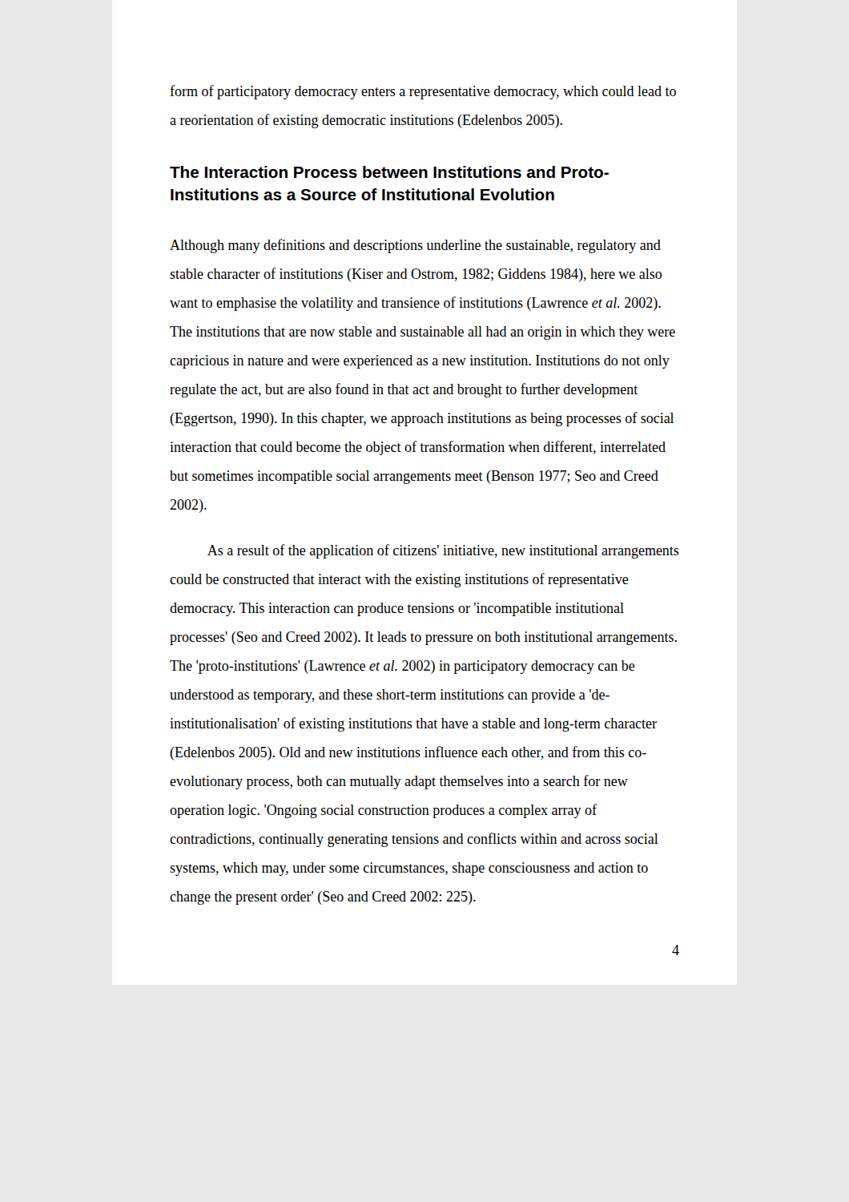form of participatory democracy enters a representative democracy, which could lead to a reorientation of existing democratic institutions (Edelenbos 2005).
The Interaction Process between Institutions and Proto-Institutions as a Source of Institutional Evolution
Although many definitions and descriptions underline the sustainable, regulatory and stable character of institutions (Kiser and Ostrom, 1982; Giddens 1984), here we also want to emphasise the volatility and transience of institutions (Lawrence et al. 2002). The institutions that are now stable and sustainable all had an origin in which they were capricious in nature and were experienced as a new institution. Institutions do not only regulate the act, but are also found in that act and brought to further development (Eggertson, 1990). In this chapter, we approach institutions as being processes of social interaction that could become the object of transformation when different, interrelated but sometimes incompatible social arrangements meet (Benson 1977; Seo and Creed 2002).
As a result of the application of citizens' initiative, new institutional arrangements could be constructed that interact with the existing institutions of representative democracy. This interaction can produce tensions or 'incompatible institutional processes' (Seo and Creed 2002). It leads to pressure on both institutional arrangements. The 'proto-institutions' (Lawrence et al. 2002) in participatory democracy can be understood as temporary, and these short-term institutions can provide a 'de-institutionalisation' of existing institutions that have a stable and long-term character (Edelenbos 2005). Old and new institutions influence each other, and from this co-evolutionary process, both can mutually adapt themselves into a search for new operation logic. 'Ongoing social construction produces a complex array of contradictions, continually generating tensions and conflicts within and across social systems, which may, under some circumstances, shape consciousness and action to change the present order' (Seo and Creed 2002: 225).
4